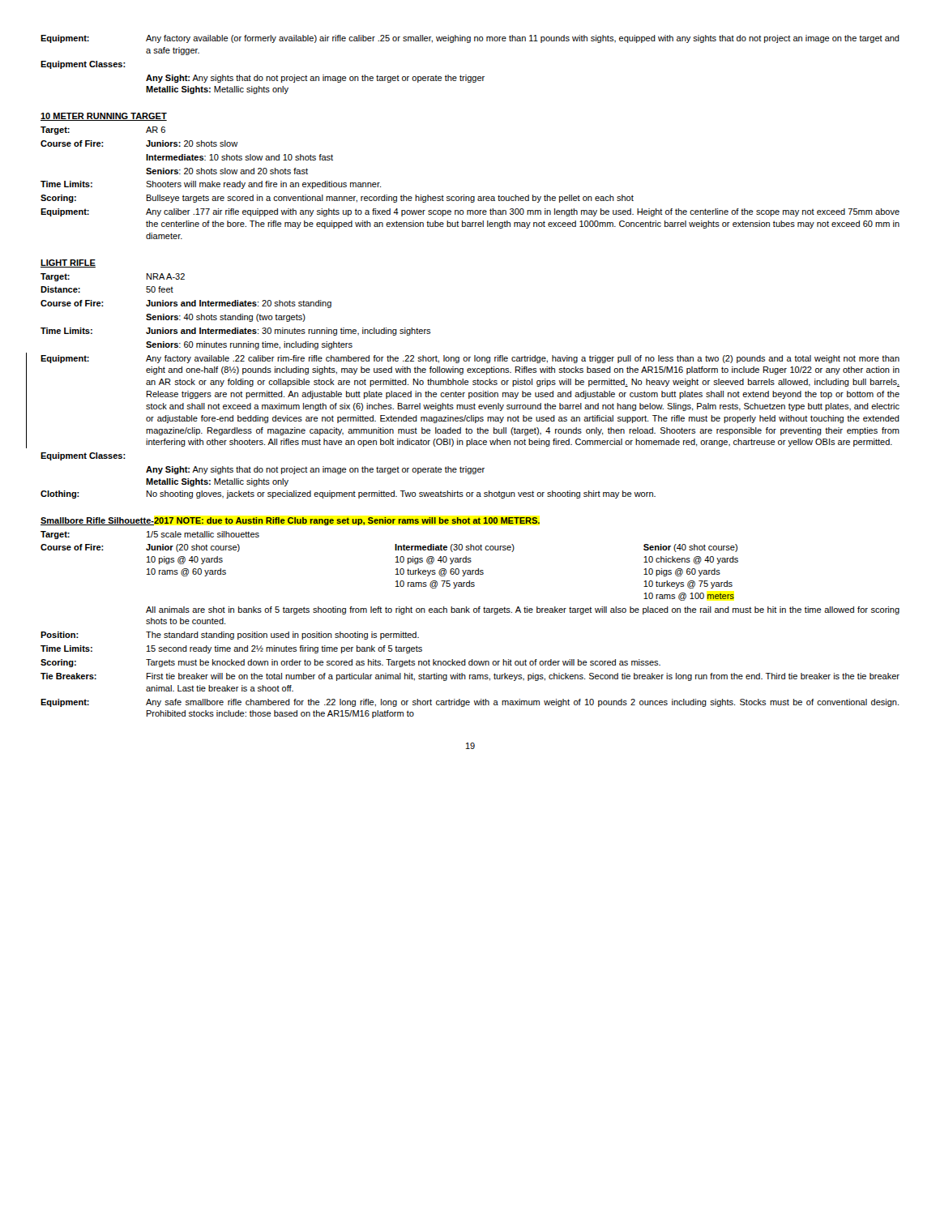Equipment:
Any factory available (or formerly available) air rifle caliber .25 or smaller, weighing no more than 11 pounds with sights, equipped with any sights that do not project an image on the target and a safe trigger.
Equipment Classes:
Any Sight: Any sights that do not project an image on the target or operate the trigger
Metallic Sights: Metallic sights only
10 Meter Running Target
Target:
AR 6
Course of Fire:
Juniors: 20 shots slow
Intermediates: 10 shots slow and 10 shots fast
Seniors: 20 shots slow and 20 shots fast
Time Limits:
Shooters will make ready and fire in an expeditious manner.
Scoring:
Bullseye targets are scored in a conventional manner, recording the highest scoring area touched by the pellet on each shot
Equipment:
Any caliber .177 air rifle equipped with any sights up to a fixed 4 power scope no more than 300 mm in length may be used. Height of the centerline of the scope may not exceed 75mm above the centerline of the bore. The rifle may be equipped with an extension tube but barrel length may not exceed 1000mm. Concentric barrel weights or extension tubes may not exceed 60 mm in diameter.
Light Rifle
Target:
NRA A-32
Distance:
50 feet
Course of Fire:
Juniors and Intermediates: 20 shots standing
Seniors: 40 shots standing (two targets)
Time Limits:
Juniors and Intermediates: 30 minutes running time, including sighters
Seniors: 60 minutes running time, including sighters
Equipment:
Any factory available .22 caliber rim-fire rifle chambered for the .22 short, long or long rifle cartridge, having a trigger pull of no less than a two (2) pounds and a total weight not more than eight and one-half (8½) pounds including sights, may be used with the following exceptions. Rifles with stocks based on the AR15/M16 platform to include Ruger 10/22 or any other action in an AR stock or any folding or collapsible stock are not permitted. No thumbhole stocks or pistol grips will be permitted. No heavy weight or sleeved barrels allowed, including bull barrels. Release triggers are not permitted. An adjustable butt plate placed in the center position may be used and adjustable or custom butt plates shall not extend beyond the top or bottom of the stock and shall not exceed a maximum length of six (6) inches. Barrel weights must evenly surround the barrel and not hang below. Slings, Palm rests, Schuetzen type butt plates, and electric or adjustable fore-end bedding devices are not permitted. Extended magazines/clips may not be used as an artificial support. The rifle must be properly held without touching the extended magazine/clip. Regardless of magazine capacity, ammunition must be loaded to the bull (target), 4 rounds only, then reload. Shooters are responsible for preventing their empties from interfering with other shooters. All rifles must have an open bolt indicator (OBI) in place when not being fired. Commercial or homemade red, orange, chartreuse or yellow OBIs are permitted.
Equipment Classes:
Any Sight: Any sights that do not project an image on the target or operate the trigger
Metallic Sights: Metallic sights only
Clothing:
No shooting gloves, jackets or specialized equipment permitted. Two sweatshirts or a shotgun vest or shooting shirt may be worn.
Smallbore Rifle Silhouette-2017 NOTE: due to Austin Rifle Club range set up, Senior rams will be shot at 100 METERS.
Target:
1/5 scale metallic silhouettes
Course of Fire:
| Junior (20 shot course) | Intermediate (30 shot course) | Senior (40 shot course) |
| 10 pigs @ 40 yards | 10 pigs @ 40 yards | 10 chickens @ 40 yards |
| 10 rams @ 60 yards | 10 turkeys @ 60 yards | 10 pigs @ 60 yards |
| | 10 rams @ 75 yards | 10 turkeys @ 75 yards |
| | | 10 rams @ 100 meters |
All animals are shot in banks of 5 targets shooting from left to right on each bank of targets. A tie breaker target will also be placed on the rail and must be hit in the time allowed for scoring shots to be counted.
Position:
The standard standing position used in position shooting is permitted.
Time Limits:
15 second ready time and 2½ minutes firing time per bank of 5 targets
Scoring:
Targets must be knocked down in order to be scored as hits. Targets not knocked down or hit out of order will be scored as misses.
Tie Breakers:
First tie breaker will be on the total number of a particular animal hit, starting with rams, turkeys, pigs, chickens. Second tie breaker is long run from the end. Third tie breaker is the tie breaker animal. Last tie breaker is a shoot off.
Equipment:
Any safe smallbore rifle chambered for the .22 long rifle, long or short cartridge with a maximum weight of 10 pounds 2 ounces including sights. Stocks must be of conventional design. Prohibited stocks include: those based on the AR15/M16 platform to
19